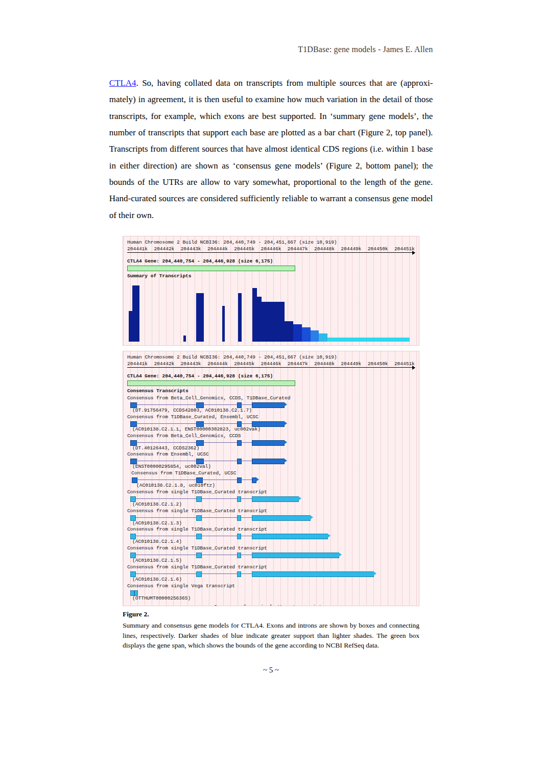T1DBase: gene models - James E. Allen
CTLA4. So, having collated data on transcripts from multiple sources that are (approximately) in agreement, it is then useful to examine how much variation in the detail of those transcripts, for example, which exons are best supported. In ‘summary gene models’, the number of transcripts that support each base are plotted as a bar chart (Figure 2, top panel). Transcripts from different sources that have almost identical CDS regions (i.e. within 1 base in either direction) are shown as ‘consensus gene models’ (Figure 2, bottom panel); the bounds of the UTRs are allow to vary somewhat, proportional to the length of the gene. Hand-curated sources are considered sufficiently reliable to warrant a consensus gene model of their own.
Human Chromosome 2 Build NCBI36: 204,440,749 - 204,451,667 (size 10,919)
204441k 204442k 204443k 204444k 204445k 204446k 204447k 204448k 204449k 204450k 204451k
CTLA4 Gene: 204,440,754 - 204,446,928 (size 6,175)
Summary of Transcripts
Human Chromosome 2 Build NCBI36: 204,440,749 - 204,451,667 (size 10,919)
204441k 204442k 204443k 204444k 204445k 204446k 204447k 204448k 204449k 204450k 204451k
CTLA4 Gene: 204,440,754 - 204,446,928 (size 6,175)
Consensus Transcripts
Consensus from Beta_Cell_Genomics, CCDS, T1DBase_Curated
(DT.91756479, CCDS42803, AC010138.C2.1.7)
Consensus from T1DBase_Curated, Ensembl, UCSC
(AC010138.C2.1.1, ENST00000302823, uc002vak)
Consensus from Beta_Cell_Genomics, CCDS
(DT.40126443, CCDS2362)
Consensus from Ensembl, UCSC
(ENST00000295854, uc002val)
Consensus from T1DBase_Curated, UCSC
(AC010138.C2.1.8, uc010ftz)
Consensus from single T1DBase_Curated transcript
(AC010138.C2.1.2)
Consensus from single T1DBase_Curated transcript
(AC010138.C2.1.3)
Consensus from single T1DBase_Curated transcript
(AC010138.C2.1.4)
Consensus from single T1DBase_Curated transcript
(AC010138.C2.1.5)
Consensus from single T1DBase_Curated transcript
(AC010138.C2.1.6)
Consensus from single Vega transcript
(OTTHUMT00000256365)
Consensus from single Vega transcript
(OTTHUMT00000336357)
Figure 2. Summary and consensus gene models for CTLA4. Exons and introns are shown by boxes and connecting lines, respectively. Darker shades of blue indicate greater support than lighter shades. The green box displays the gene span, which shows the bounds of the gene according to NCBI RefSeq data.
~ 5 ~